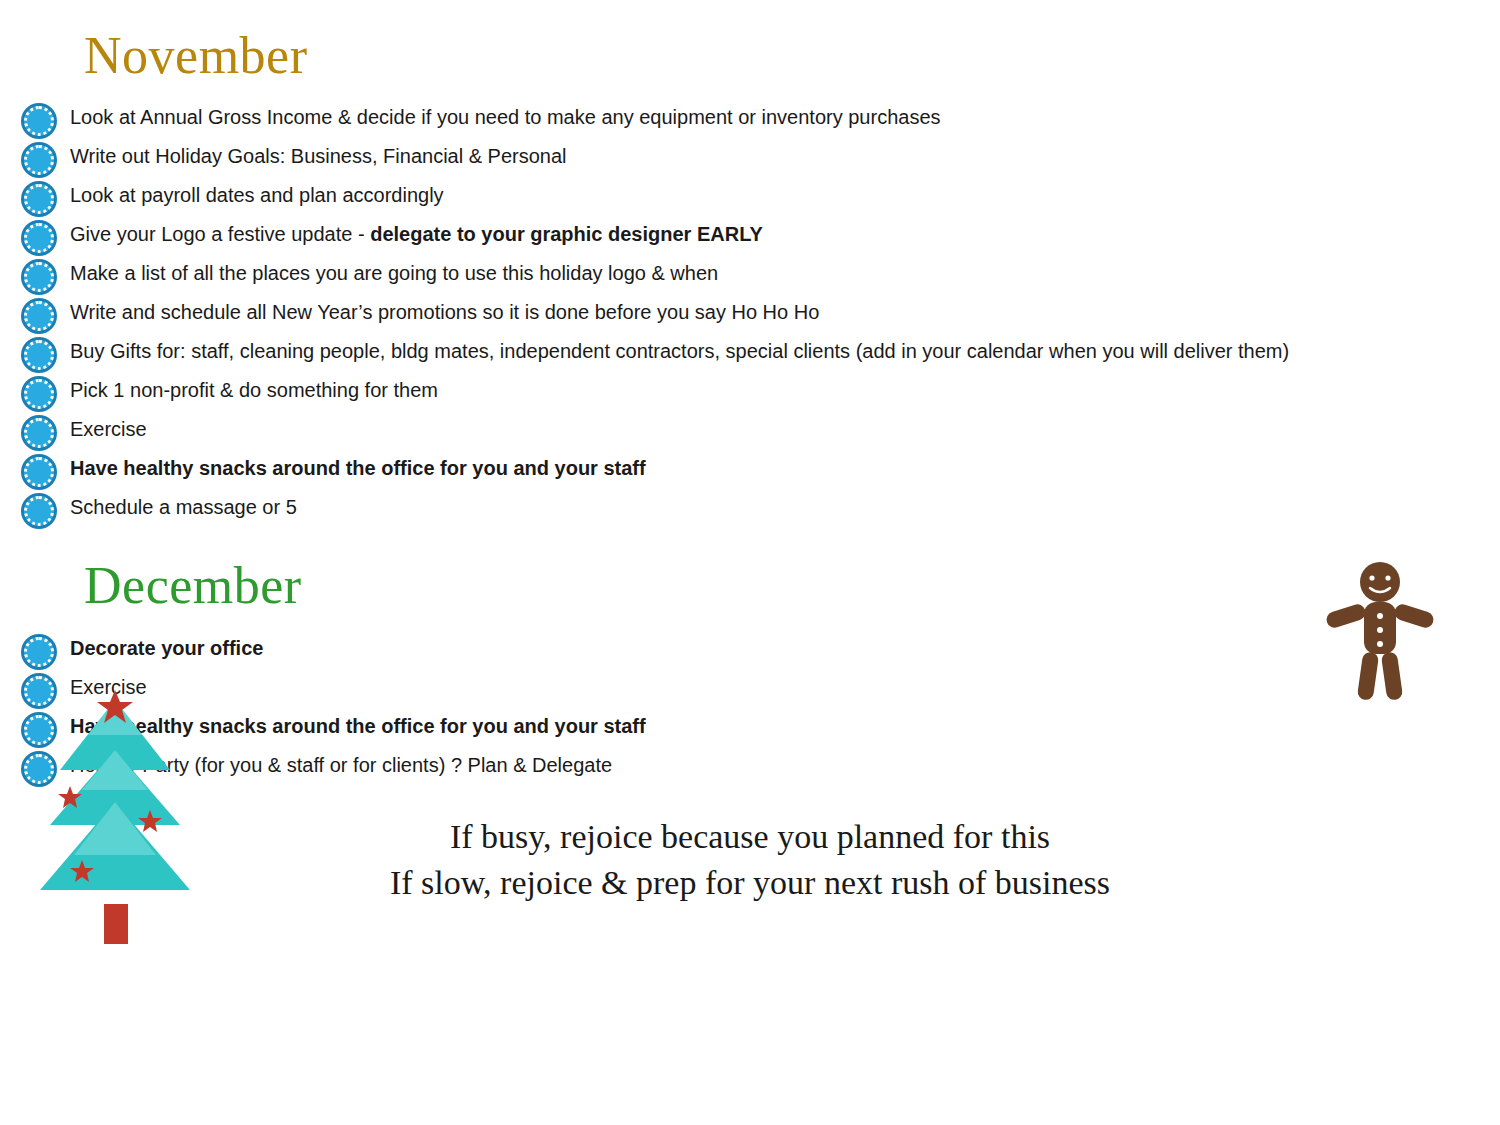November
Look at Annual Gross Income & decide if you need to make any equipment or inventory purchases
Write out Holiday Goals: Business, Financial & Personal
Look at payroll dates and plan accordingly
Give your Logo a festive update - delegate to your graphic designer EARLY
Make a list of all the places you are going to use this holiday logo & when
Write and schedule all New Year’s promotions so it is done before you say Ho Ho Ho
Buy Gifts for: staff, cleaning people, bldg mates, independent contractors, special clients (add in your calendar when you will deliver them)
Pick 1 non-profit & do something for them
Exercise
Have healthy snacks around the office for you and your staff
Schedule a massage or 5
December
Decorate your office
Exercise
Have healthy snacks around the office for you and your staff
Holiday Party (for you & staff or for clients) ? Plan & Delegate
If busy, rejoice because you planned for this
If slow, rejoice & prep for your next rush of business